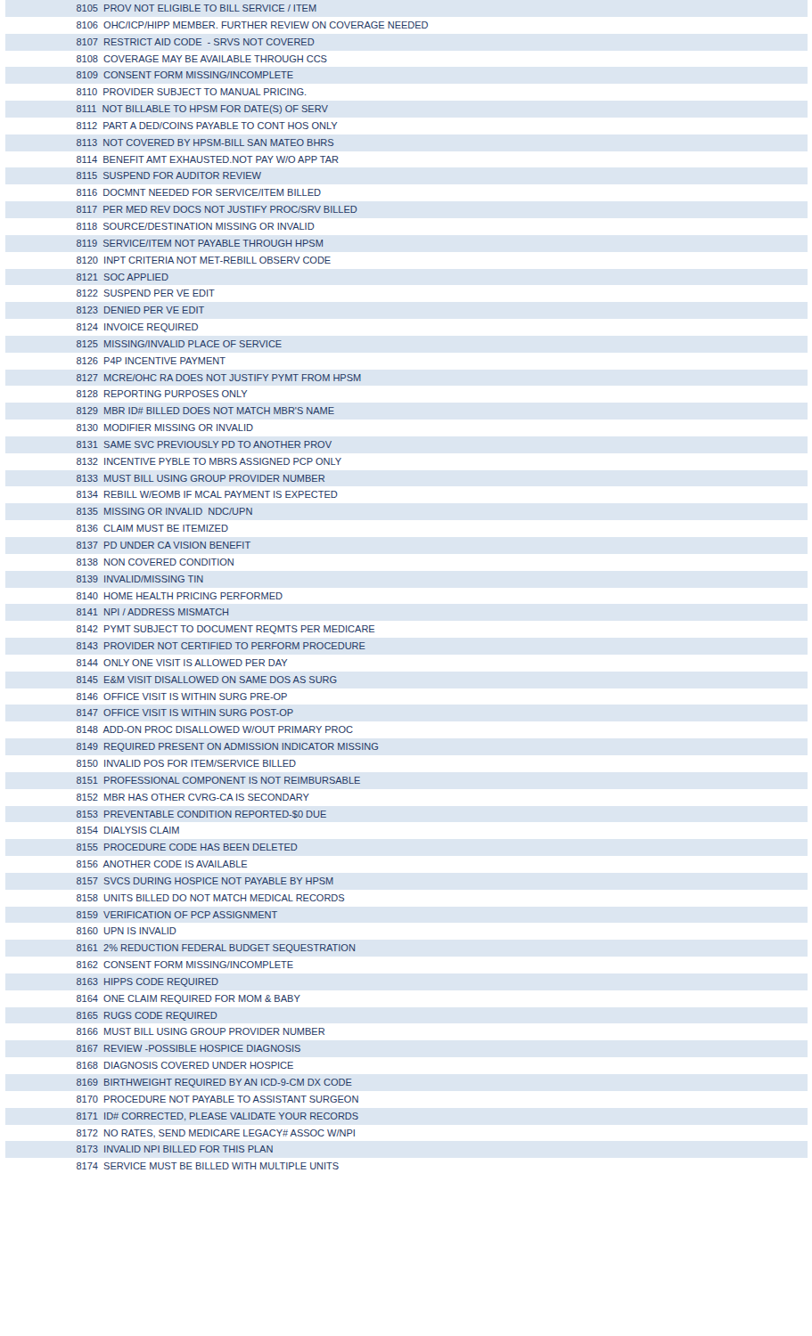| 8105 PROV NOT ELIGIBLE TO BILL SERVICE / ITEM |
| 8106 OHC/ICP/HIPP MEMBER. FURTHER REVIEW ON COVERAGE NEEDED |
| 8107 RESTRICT AID CODE - SRVS NOT COVERED |
| 8108 COVERAGE MAY BE AVAILABLE THROUGH CCS |
| 8109 CONSENT FORM MISSING/INCOMPLETE |
| 8110 PROVIDER SUBJECT TO MANUAL PRICING. |
| 8111 NOT BILLABLE TO HPSM FOR DATE(S) OF SERV |
| 8112 PART A DED/COINS PAYABLE TO CONT HOS ONLY |
| 8113 NOT COVERED BY HPSM-BILL SAN MATEO BHRS |
| 8114 BENEFIT AMT EXHAUSTED.NOT PAY W/O APP TAR |
| 8115 SUSPEND FOR AUDITOR REVIEW |
| 8116 DOCMNT NEEDED FOR SERVICE/ITEM BILLED |
| 8117 PER MED REV DOCS NOT JUSTIFY PROC/SRV BILLED |
| 8118 SOURCE/DESTINATION MISSING OR INVALID |
| 8119 SERVICE/ITEM NOT PAYABLE THROUGH HPSM |
| 8120 INPT CRITERIA NOT MET-REBILL OBSERV CODE |
| 8121 SOC APPLIED |
| 8122 SUSPEND PER VE EDIT |
| 8123 DENIED PER VE EDIT |
| 8124 INVOICE REQUIRED |
| 8125 MISSING/INVALID PLACE OF SERVICE |
| 8126 P4P INCENTIVE PAYMENT |
| 8127 MCRE/OHC RA DOES NOT JUSTIFY PYMT FROM HPSM |
| 8128 REPORTING PURPOSES ONLY |
| 8129 MBR ID# BILLED DOES NOT MATCH MBR'S NAME |
| 8130 MODIFIER MISSING OR INVALID |
| 8131 SAME SVC PREVIOUSLY PD TO ANOTHER PROV |
| 8132 INCENTIVE PYBLE TO MBRS ASSIGNED PCP ONLY |
| 8133 MUST BILL USING GROUP PROVIDER NUMBER |
| 8134 REBILL W/EOMB IF MCAL PAYMENT IS EXPECTED |
| 8135 MISSING OR INVALID NDC/UPN |
| 8136 CLAIM MUST BE ITEMIZED |
| 8137 PD UNDER CA VISION BENEFIT |
| 8138 NON COVERED CONDITION |
| 8139 INVALID/MISSING TIN |
| 8140 HOME HEALTH PRICING PERFORMED |
| 8141 NPI / ADDRESS MISMATCH |
| 8142 PYMT SUBJECT TO DOCUMENT REQMTS PER MEDICARE |
| 8143 PROVIDER NOT CERTIFIED TO PERFORM PROCEDURE |
| 8144 ONLY ONE VISIT IS ALLOWED PER DAY |
| 8145 E&M VISIT DISALLOWED ON SAME DOS AS SURG |
| 8146 OFFICE VISIT IS WITHIN SURG PRE-OP |
| 8147 OFFICE VISIT IS WITHIN SURG POST-OP |
| 8148 ADD-ON PROC DISALLOWED W/OUT PRIMARY PROC |
| 8149 REQUIRED PRESENT ON ADMISSION INDICATOR MISSING |
| 8150 INVALID POS FOR ITEM/SERVICE BILLED |
| 8151 PROFESSIONAL COMPONENT IS NOT REIMBURSABLE |
| 8152 MBR HAS OTHER CVRG-CA IS SECONDARY |
| 8153 PREVENTABLE CONDITION REPORTED-$0 DUE |
| 8154 DIALYSIS CLAIM |
| 8155 PROCEDURE CODE HAS BEEN DELETED |
| 8156 ANOTHER CODE IS AVAILABLE |
| 8157 SVCS DURING HOSPICE NOT PAYABLE BY HPSM |
| 8158 UNITS BILLED DO NOT MATCH MEDICAL RECORDS |
| 8159 VERIFICATION OF PCP ASSIGNMENT |
| 8160 UPN IS INVALID |
| 8161 2% REDUCTION FEDERAL BUDGET SEQUESTRATION |
| 8162 CONSENT FORM MISSING/INCOMPLETE |
| 8163 HIPPS CODE REQUIRED |
| 8164 ONE CLAIM REQUIRED FOR MOM & BABY |
| 8165 RUGS CODE REQUIRED |
| 8166 MUST BILL USING GROUP PROVIDER NUMBER |
| 8167 REVIEW -POSSIBLE HOSPICE DIAGNOSIS |
| 8168 DIAGNOSIS COVERED UNDER HOSPICE |
| 8169 BIRTHWEIGHT REQUIRED BY AN ICD-9-CM DX CODE |
| 8170 PROCEDURE NOT PAYABLE TO ASSISTANT SURGEON |
| 8171 ID# CORRECTED, PLEASE VALIDATE YOUR RECORDS |
| 8172 NO RATES, SEND MEDICARE LEGACY# ASSOC W/NPI |
| 8173 INVALID NPI BILLED FOR THIS PLAN |
| 8174 SERVICE MUST BE BILLED WITH MULTIPLE UNITS |